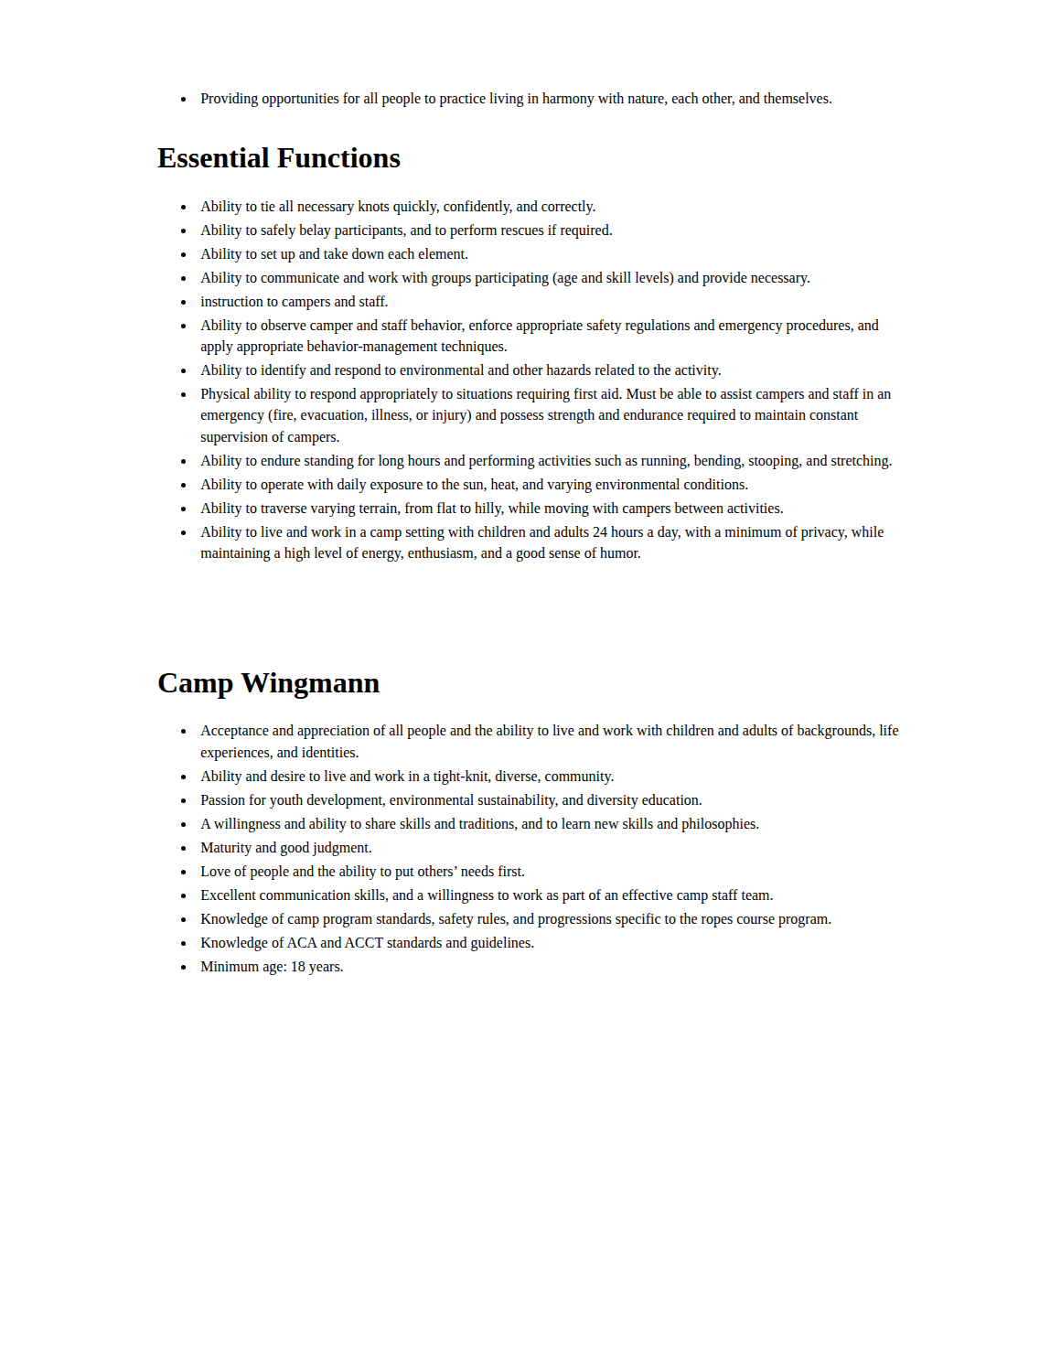Providing opportunities for all people to practice living in harmony with nature, each other, and themselves.
Essential Functions
Ability to tie all necessary knots quickly, confidently, and correctly.
Ability to safely belay participants, and to perform rescues if required.
Ability to set up and take down each element.
Ability to communicate and work with groups participating (age and skill levels) and provide necessary.
instruction to campers and staff.
Ability to observe camper and staff behavior, enforce appropriate safety regulations and emergency procedures, and apply appropriate behavior-management techniques.
Ability to identify and respond to environmental and other hazards related to the activity.
Physical ability to respond appropriately to situations requiring first aid. Must be able to assist campers and staff in an emergency (fire, evacuation, illness, or injury) and possess strength and endurance required to maintain constant supervision of campers.
Ability to endure standing for long hours and performing activities such as running, bending, stooping, and stretching.
Ability to operate with daily exposure to the sun, heat, and varying environmental conditions.
Ability to traverse varying terrain, from flat to hilly, while moving with campers between activities.
Ability to live and work in a camp setting with children and adults 24 hours a day, with a minimum of privacy, while maintaining a high level of energy, enthusiasm, and a good sense of humor.
Camp Wingmann
Acceptance and appreciation of all people and the ability to live and work with children and adults of backgrounds, life experiences, and identities.
Ability and desire to live and work in a tight-knit, diverse, community.
Passion for youth development, environmental sustainability, and diversity education.
A willingness and ability to share skills and traditions, and to learn new skills and philosophies.
Maturity and good judgment.
Love of people and the ability to put others’ needs first.
Excellent communication skills, and a willingness to work as part of an effective camp staff team.
Knowledge of camp program standards, safety rules, and progressions specific to the ropes course program.
Knowledge of ACA and ACCT standards and guidelines.
Minimum age: 18 years.